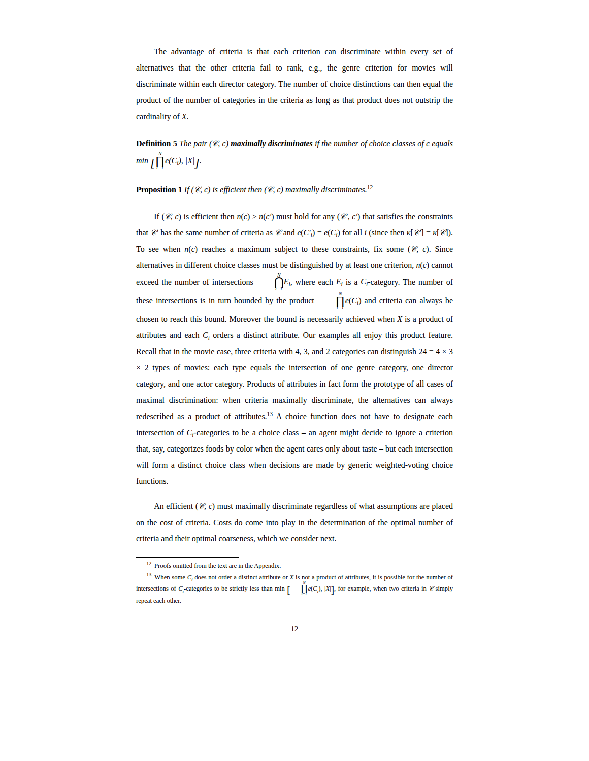The advantage of criteria is that each criterion can discriminate within every set of alternatives that the other criteria fail to rank, e.g., the genre criterion for movies will discriminate within each director category. The number of choice distinctions can then equal the product of the number of categories in the criteria as long as that product does not outstrip the cardinality of X.
Definition 5 The pair (𝒞, c) maximally discriminates if the number of choice classes of c equals min [N∏i=1 e(Ci), |X|].
Proposition 1 If (𝒞, c) is efficient then (𝒞, c) maximally discriminates.12
If (𝒞, c) is efficient then n(c) ≥ n(c′) must hold for any (𝒞′, c′) that satisfies the constraints that 𝒞′ has the same number of criteria as 𝒞 and e(C′i) = e(Ci) for all i (since then κ[𝒞′] = κ[𝒞]). To see when n(c) reaches a maximum subject to these constraints, fix some (𝒞, c). Since alternatives in different choice classes must be distinguished by at least one criterion, n(c) cannot exceed the number of intersections N⋂i=1 Ei, where each Ei is a Ci-category. The number of these intersections is in turn bounded by the product N∏i=1 e(Ci) and criteria can always be chosen to reach this bound. Moreover the bound is necessarily achieved when X is a product of attributes and each Ci orders a distinct attribute. Our examples all enjoy this product feature. Recall that in the movie case, three criteria with 4, 3, and 2 categories can distinguish 24 = 4 × 3 × 2 types of movies: each type equals the intersection of one genre category, one director category, and one actor category. Products of attributes in fact form the prototype of all cases of maximal discrimination: when criteria maximally discriminate, the alternatives can always redescribed as a product of attributes.13 A choice function does not have to designate each intersection of Ci-categories to be a choice class – an agent might decide to ignore a criterion that, say, categorizes foods by color when the agent cares only about taste – but each intersection will form a distinct choice class when decisions are made by generic weighted-voting choice functions.
An efficient (𝒞, c) must maximally discriminate regardless of what assumptions are placed on the cost of criteria. Costs do come into play in the determination of the optimal number of criteria and their optimal coarseness, which we consider next.
12 Proofs omitted from the text are in the Appendix.
13 When some Ci does not order a distinct attribute or X is not a product of attributes, it is possible for the number of intersections of Ci-categories to be strictly less than min [N∏i=1 e(Ci), |X|], for example, when two criteria in 𝒞 simply repeat each other.
12